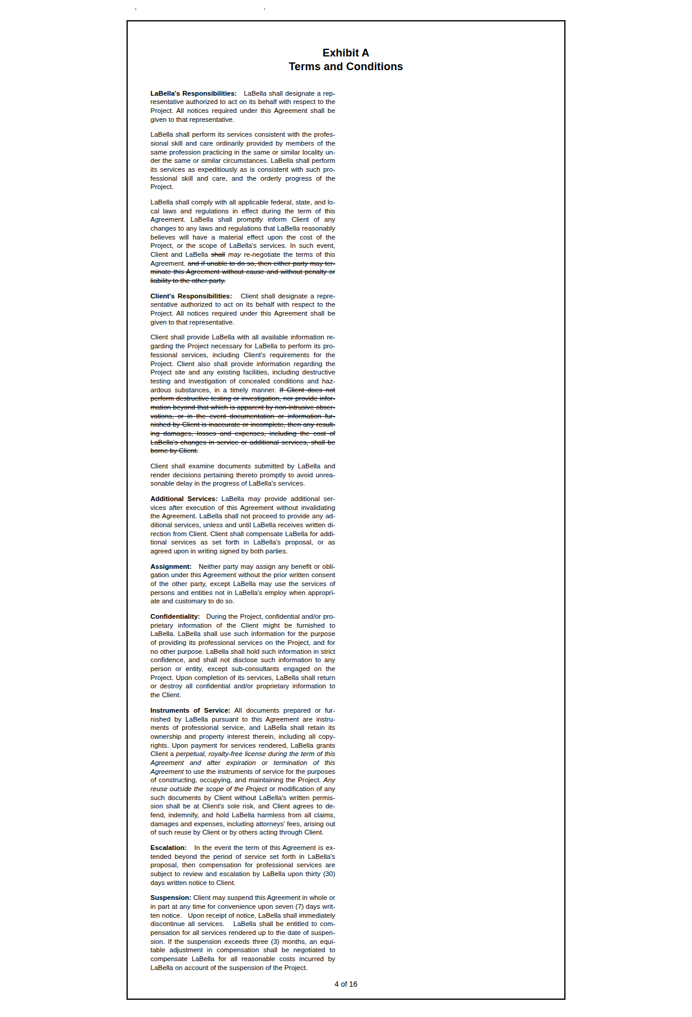' '
Exhibit A
Terms and Conditions
LaBella's Responsibilities: LaBella shall designate a representative authorized to act on its behalf with respect to the Project. All notices required under this Agreement shall be given to that representative.
LaBella shall perform its services consistent with the professional skill and care ordinarily provided by members of the same profession practicing in the same or similar locality under the same or similar circumstances. LaBella shall perform its services as expeditiously as is consistent with such professional skill and care, and the orderly progress of the Project.
LaBella shall comply with all applicable federal, state, and local laws and regulations in effect during the term of this Agreement. LaBella shall promptly inform Client of any changes to any laws and regulations that LaBella reasonably believes will have a material effect upon the cost of the Project, or the scope of LaBella's services. In such event, Client and LaBella shall may re-negotiate the terms of this Agreement. and if unable to do so, then either party may terminate this Agreement without cause and without penalty or liability to the other party.
Client's Responsibilities: Client shall designate a representative authorized to act on its behalf with respect to the Project. All notices required under this Agreement shall be given to that representative.
Client shall provide LaBella with all available information regarding the Project necessary for LaBella to perform its professional services, including Client's requirements for the Project. Client also shall provide information regarding the Project site and any existing facilities, including destructive testing and investigation of concealed conditions and hazardous substances, in a timely manner. If Client does not perform destructive testing or investigation, nor provide information beyond that which is apparent by non-intrusive observations, or in the event documentation or information furnished by Client is inaccurate or incomplete, then any resulting damages, losses and expenses, including the cost of LaBella's changes in service or additional services, shall be borne by Client.
Client shall examine documents submitted by LaBella and render decisions pertaining thereto promptly to avoid unreasonable delay in the progress of LaBella's services.
Additional Services: LaBella may provide additional services after execution of this Agreement without invalidating the Agreement. LaBella shall not proceed to provide any additional services, unless and until LaBella receives written direction from Client. Client shall compensate LaBella for additional services as set forth in LaBella's proposal, or as agreed upon in writing signed by both parties.
Assignment: Neither party may assign any benefit or obligation under this Agreement without the prior written consent of the other party, except LaBella may use the services of persons and entities not in LaBella's employ when appropriate and customary to do so.
Confidentiality: During the Project, confidential and/or proprietary information of the Client might be furnished to LaBella. LaBella shall use such information for the purpose of providing its professional services on the Project, and for no other purpose. LaBella shall hold such information in strict confidence, and shall not disclose such information to any person or entity, except sub-consultants engaged on the Project. Upon completion of its services, LaBella shall return or destroy all confidential and/or proprietary information to the Client.
Instruments of Service: All documents prepared or furnished by LaBella pursuant to this Agreement are instruments of professional service, and LaBella shall retain its ownership and property interest therein, including all copyrights. Upon payment for services rendered, LaBella grants Client a perpetual, royalty-free license during the term of this Agreement and after expiration or termination of this Agreement to use the instruments of service for the purposes of constructing, occupying, and maintaining the Project. Any reuse outside the scope of the Project or modification of any such documents by Client without LaBella's written permission shall be at Client's sole risk, and Client agrees to defend, indemnify, and hold LaBella harmless from all claims, damages and expenses, including attorneys' fees, arising out of such reuse by Client or by others acting through Client.
Escalation: In the event the term of this Agreement is extended beyond the period of service set forth in LaBella's proposal, then compensation for professional services are subject to review and escalation by LaBella upon thirty (30) days written notice to Client.
Suspension: Client may suspend this Agreement in whole or in part at any time for convenience upon seven (7) days written notice. Upon receipt of notice, LaBella shall immediately discontinue all services. LaBella shall be entitled to compensation for all services rendered up to the date of suspension. If the suspension exceeds three (3) months, an equitable adjustment in compensation shall be negotiated to compensate LaBella for all reasonable costs incurred by LaBella on account of the suspension of the Project.
4 of 16